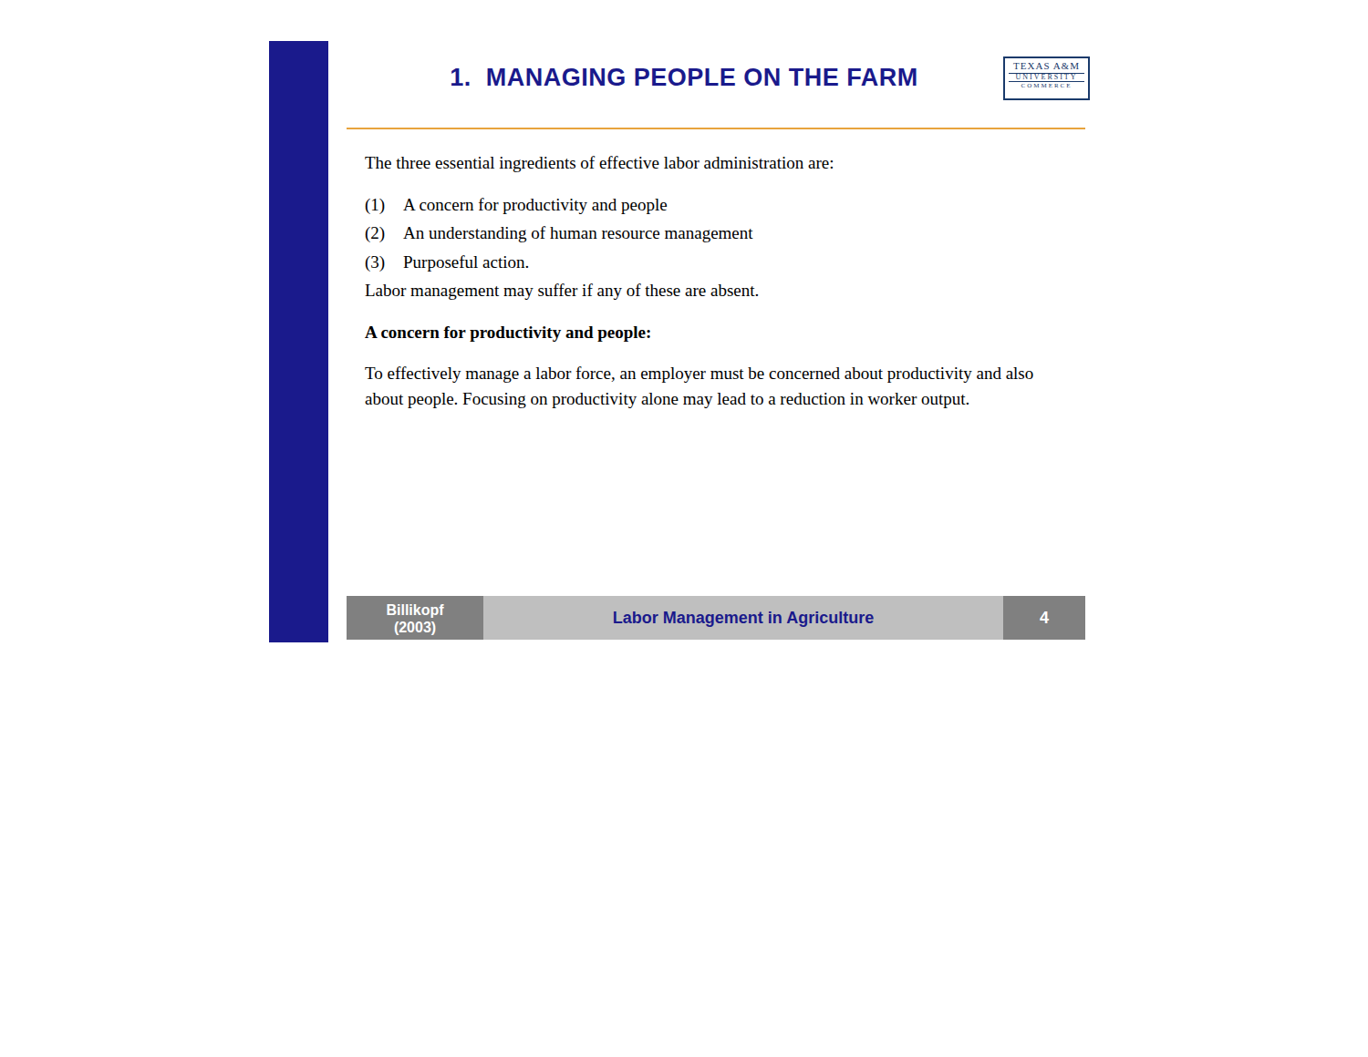1. MANAGING PEOPLE ON THE FARM
TEXAS A&M
UNIVERSITY
COMMERCE
The three essential ingredients of effective labor administration are:
(1) A concern for productivity and people
(2) An understanding of human resource management
(3) Purposeful action.
Labor management may suffer if any of these are absent.
A concern for productivity and people:
To effectively manage a labor force, an employer must be concerned about productivity and also about people. Focusing on productivity alone may lead to a reduction in worker output.
Billikopf
(2003)
Labor Management in Agriculture
4